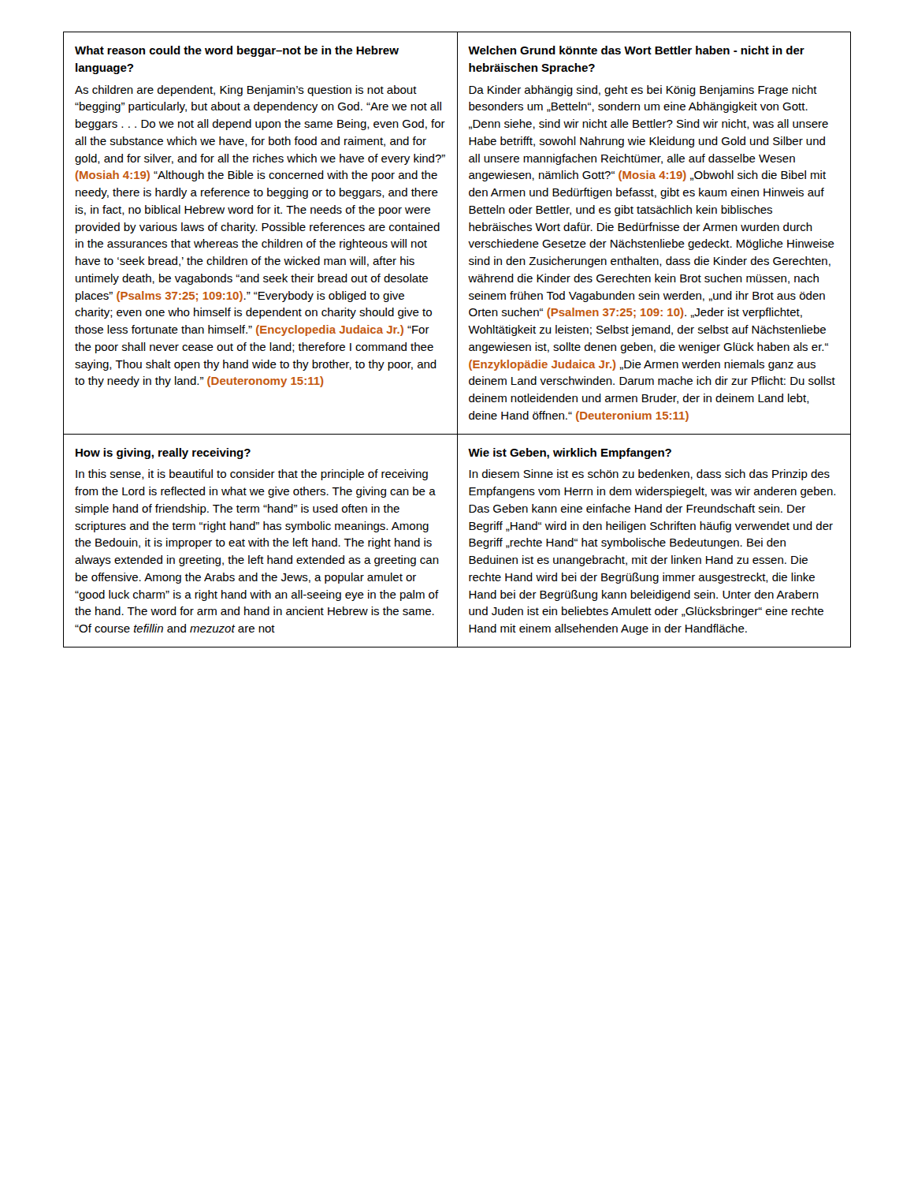| What reason could the word beggar–not be in the Hebrew language? As children are dependent, King Benjamin’s question is not about “begging” particularly, but about a dependency on God. “Are we not all beggars . . . Do we not all depend upon the same Being, even God, for all the substance which we have, for both food and raiment, and for gold, and for silver, and for all the riches which we have of every kind?” (Mosiah 4:19) “Although the Bible is concerned with the poor and the needy, there is hardly a reference to begging or to beggars, and there is, in fact, no biblical Hebrew word for it. The needs of the poor were provided by various laws of charity. Possible references are contained in the assurances that whereas the children of the righteous will not have to ‘seek bread,’ the children of the wicked man will, after his untimely death, be vagabonds “and seek their bread out of desolate places” (Psalms 37:25; 109:10) .” “Everybody is obliged to give charity; even one who himself is dependent on charity should give to those less fortunate than himself.” (Encyclopedia Judaica Jr.) “For the poor shall never cease out of the land; therefore I command thee saying, Thou shalt open thy hand wide to thy brother, to thy poor, and to thy needy in thy land.” (Deuteronomy 15:11) | Welchen Grund könnte das Wort Bettler haben - nicht in der hebräischen Sprache? Da Kinder abhängig sind, geht es bei König Benjamins Frage nicht besonders um „Betteln“, sondern um eine Abhängigkeit von Gott. „Denn siehe, sind wir nicht alle Bettler? Sind wir nicht, was all unsere Habe betrifft, sowohl Nahrung wie Kleidung und Gold und Silber und all unsere mannigfachen Reichtümer, alle auf dasselbe Wesen angewiesen, nämlich Gott?“ (Mosia 4:19) „Obwohl sich die Bibel mit den Armen und Bedürftigen befasst, gibt es kaum einen Hinweis auf Betteln oder Bettler, und es gibt tatsächlich kein biblisches hebräisches Wort dafür. Die Bedürfnisse der Armen wurden durch verschiedene Gesetze der Nächstenliebe gedeckt. Mögliche Hinweise sind in den Zusicherungen enthalten, dass die Kinder des Gerechten, während die Kinder des Gerechten kein Brot suchen müssen, nach seinem frühen Tod Vagabunden sein werden, „und ihr Brot aus öden Orten suchen“ (Psalmen 37:25; 109: 10) . „Jeder ist verpflichtet, Wohltätigkeit zu leisten; Selbst jemand, der selbst auf Nächstenliebe angewiesen ist, sollte denen geben, die weniger Glück haben als er.“ (Enzyklopädie Judaica Jr.) „Die Armen werden niemals ganz aus deinem Land verschwinden. Darum mache ich dir zur Pflicht: Du sollst deinem notleidenden und armen Bruder, der in deinem Land lebt, deine Hand öffnen.“ (Deuteronium 15:11) |
| How is giving, really receiving? In this sense, it is beautiful to consider that the principle of receiving from the Lord is reflected in what we give others. The giving can be a simple hand of friendship. The term “hand” is used often in the scriptures and the term “right hand” has symbolic meanings. Among the Bedouin, it is improper to eat with the left hand. The right hand is always extended in greeting, the left hand extended as a greeting can be offensive. Among the Arabs and the Jews, a popular amulet or “good luck charm” is a right hand with an all-seeing eye in the palm of the hand. The word for arm and hand in ancient Hebrew is the same. “Of course tefillin and mezuzot are not | Wie ist Geben, wirklich Empfangen? In diesem Sinne ist es schön zu bedenken, dass sich das Prinzip des Empfangens vom Herrn in dem widerspiegelt, was wir anderen geben. Das Geben kann eine einfache Hand der Freundschaft sein. Der Begriff „Hand“ wird in den heiligen Schriften häufig verwendet und der Begriff „rechte Hand“ hat symbolische Bedeutungen. Bei den Beduinen ist es unangebracht, mit der linken Hand zu essen. Die rechte Hand wird bei der Begrüßung immer ausgestreckt, die linke Hand bei der Begrüßung kann beleidigend sein. Unter den Arabern und Juden ist ein beliebtes Amulett oder „Glücksbringer“ eine rechte Hand mit einem allsehenden Auge in der Handfläche. |